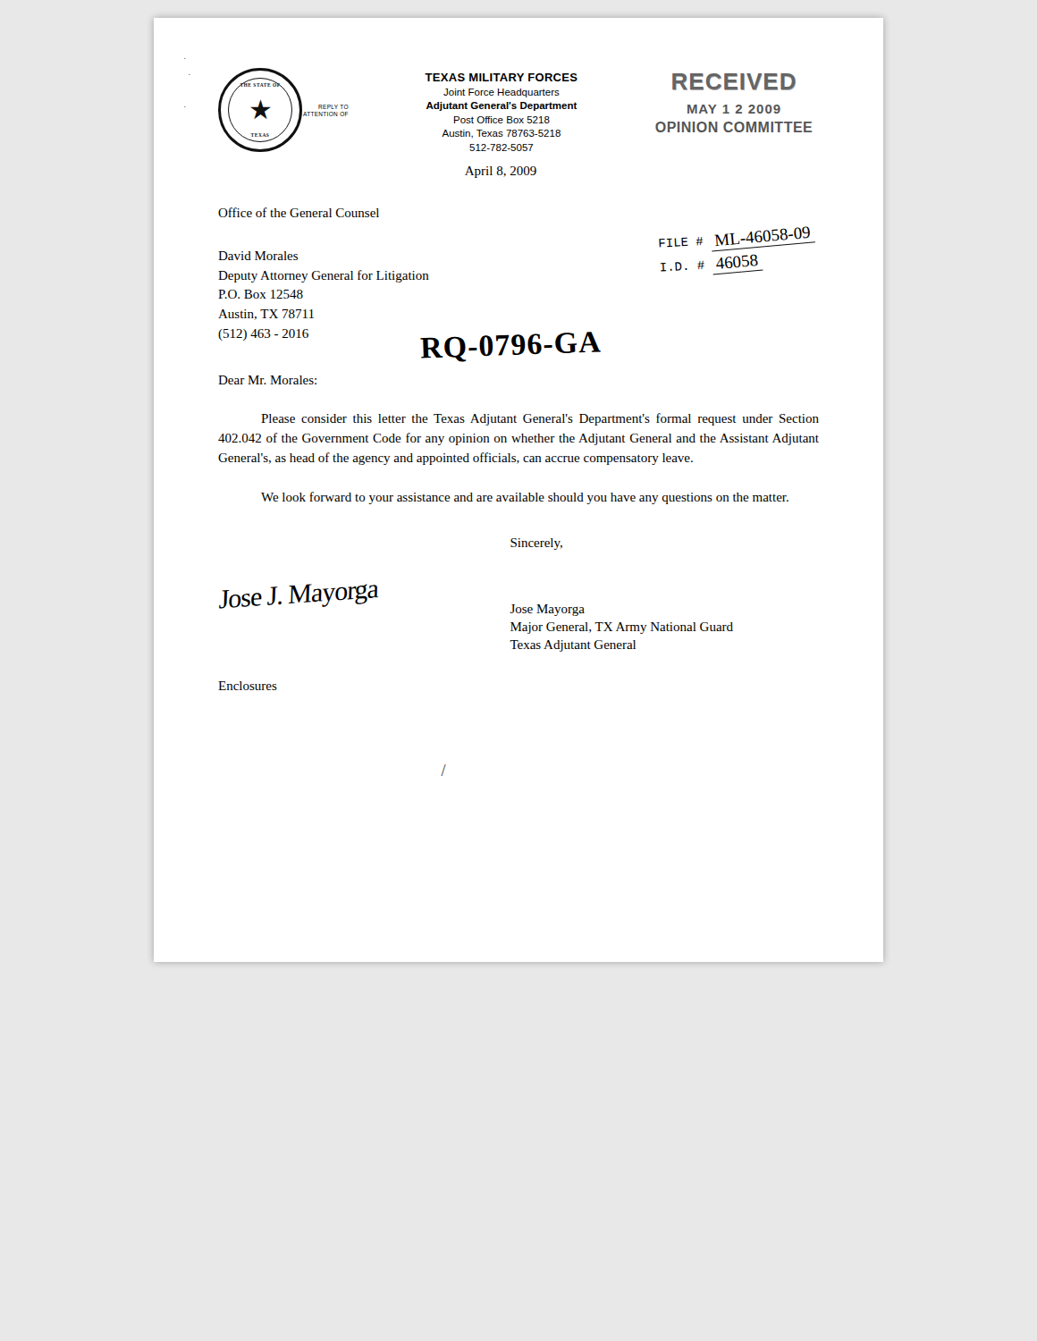.
.
.
★ The State of Texas
REPLY TO
ATTENTION OF
TEXAS MILITARY FORCES
Joint Force Headquarters
Adjutant General's Department
Post Office Box 5218
Austin, Texas 78763-5218
512-782-5057
RECEIVED
MAY 1 2 2009
OPINION COMMITTEE
April 8, 2009
FILE # ML-46058-09
I.D. # 46058
Office of the General Counsel
David Morales
Deputy Attorney General for Litigation
P.O. Box 12548
Austin, TX 78711
(512) 463 - 2016
RQ-0796-GA
Dear Mr. Morales:
Please consider this letter the Texas Adjutant General's Department's formal request under Section 402.042 of the Government Code for any opinion on whether the Adjutant General and the Assistant Adjutant General's, as head of the agency and appointed officials, can accrue compensatory leave.
We look forward to your assistance and are available should you have any questions on the matter.
Sincerely,
Jose J. Mayorga
Jose Mayorga
Major General, TX Army National Guard
Texas Adjutant General
Enclosures
/